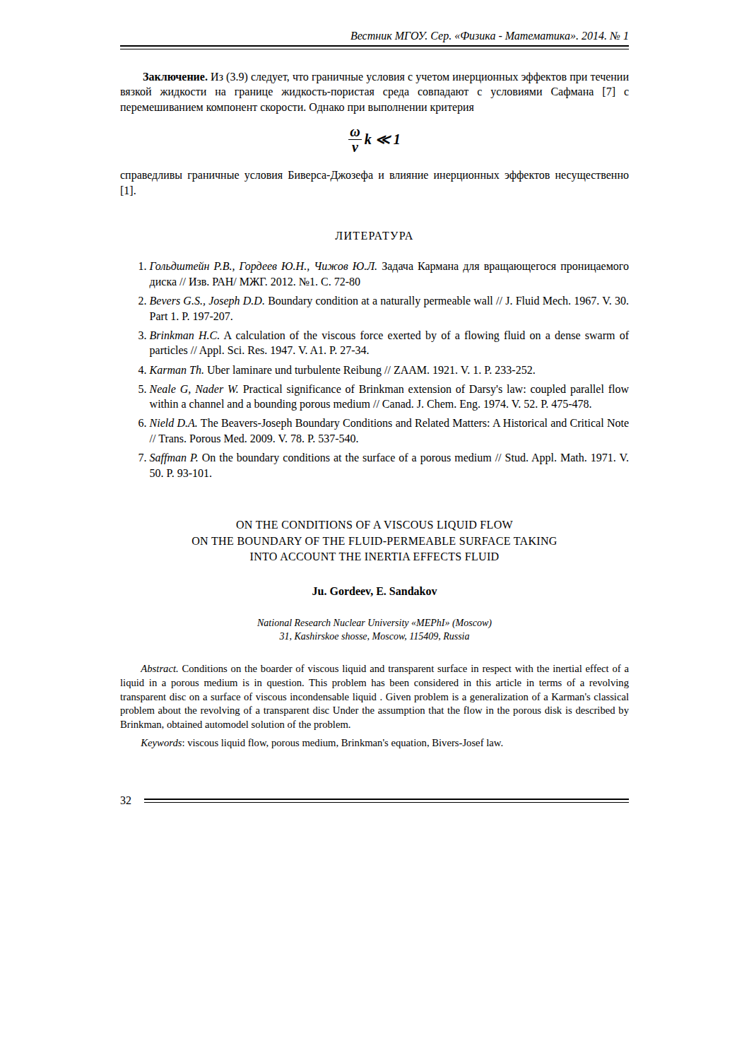Вестник МГОУ. Сер. «Физика - Математика». 2014. № 1
Заключение. Из (3.9) следует, что граничные условия с учетом инерционных эффектов при течении вязкой жидкости на границе жидкость-пористая среда совпадают с условиями Сафмана [7] с перемешиванием компонент скорости. Однако при выполнении критерия
ων k ≪ 1
справедливы граничные условия Биверса-Джозефа и влияние инерционных эффектов несущественно [1].
ЛИТЕРАТУРА
Гольдштейн Р.В., Гордеев Ю.Н., Чижов Ю.Л. Задача Кармана для вращающегося проницаемого диска // Изв. РАН/ МЖГ. 2012. №1. С. 72-80
Bevers G.S., Joseph D.D. Boundary condition at a naturally permeable wall // J. Fluid Mech. 1967. V. 30. Part 1. P. 197-207.
Brinkman H.C. A calculation of the viscous force exerted by of a flowing fluid on a dense swarm of particles // Appl. Sci. Res. 1947. V. A1. P. 27-34.
Karman Th. Uber laminare und turbulente Reibung // ZAAM. 1921. V. 1. P. 233-252.
Neale G, Nader W. Practical significance of Brinkman extension of Darsy's law: coupled parallel flow within a channel and a bounding porous medium // Canad. J. Chem. Eng. 1974. V. 52. P. 475-478.
Nield D.A. The Beavers-Joseph Boundary Conditions and Related Matters: A Historical and Critical Note // Trans. Porous Med. 2009. V. 78. P. 537-540.
Saffman P. On the boundary conditions at the surface of a porous medium // Stud. Appl. Math. 1971. V. 50. P. 93-101.
ON THE CONDITIONS OF A VISCOUS LIQUID FLOW
ON THE BOUNDARY OF THE FLUID-PERMEABLE SURFACE TAKING
INTO ACCOUNT THE INERTIA EFFECTS FLUID
Ju. Gordeev, E. Sandakov
National Research Nuclear University «MEPhI» (Moscow)
31, Kashirskoe shosse, Moscow, 115409, Russia
Abstract. Conditions on the boarder of viscous liquid and transparent surface in respect with the inertial effect of a liquid in a porous medium is in question. This problem has been considered in this article in terms of a revolving transparent disc on a surface of viscous incondensable liquid . Given problem is a generalization of a Karman's classical problem about the revolving of a transparent disc Under the assumption that the flow in the porous disk is described by Brinkman, obtained automodel solution of the problem.
Keywords: viscous liquid flow, porous medium, Brinkman's equation, Bivers-Josef law.
32